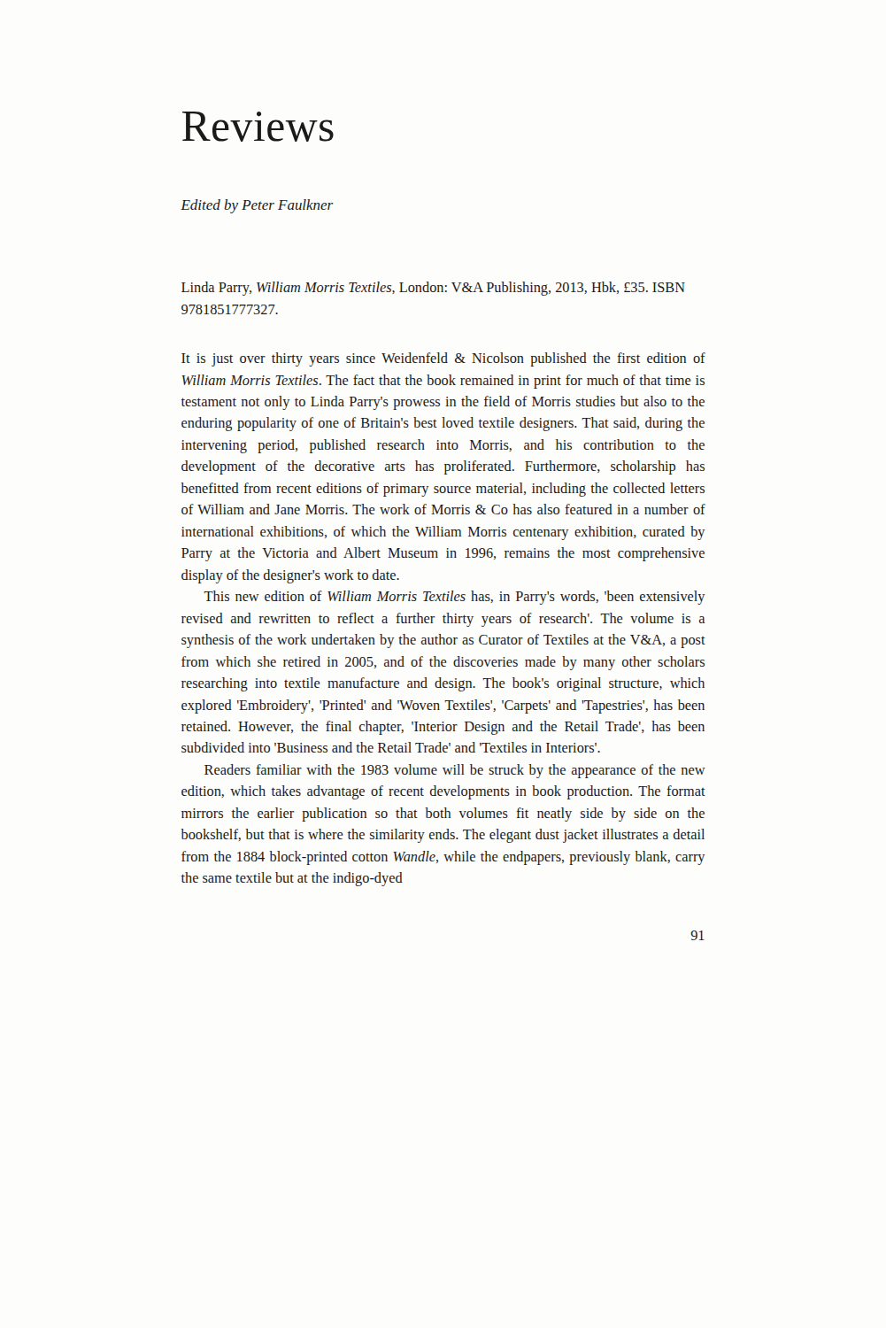Reviews
Edited by Peter Faulkner
Linda Parry, William Morris Textiles, London: V&A Publishing, 2013, Hbk, £35. ISBN 9781851777327.
It is just over thirty years since Weidenfeld & Nicolson published the first edition of William Morris Textiles. The fact that the book remained in print for much of that time is testament not only to Linda Parry's prowess in the field of Morris studies but also to the enduring popularity of one of Britain's best loved textile designers. That said, during the intervening period, published research into Morris, and his contribution to the development of the decorative arts has proliferated. Furthermore, scholarship has benefitted from recent editions of primary source material, including the collected letters of William and Jane Morris. The work of Morris & Co has also featured in a number of international exhibitions, of which the William Morris centenary exhibition, curated by Parry at the Victoria and Albert Museum in 1996, remains the most comprehensive display of the designer's work to date.
This new edition of William Morris Textiles has, in Parry's words, 'been extensively revised and rewritten to reflect a further thirty years of research'. The volume is a synthesis of the work undertaken by the author as Curator of Textiles at the V&A, a post from which she retired in 2005, and of the discoveries made by many other scholars researching into textile manufacture and design. The book's original structure, which explored 'Embroidery', 'Printed' and 'Woven Textiles', 'Carpets' and 'Tapestries', has been retained. However, the final chapter, 'Interior Design and the Retail Trade', has been subdivided into 'Business and the Retail Trade' and 'Textiles in Interiors'.
Readers familiar with the 1983 volume will be struck by the appearance of the new edition, which takes advantage of recent developments in book production. The format mirrors the earlier publication so that both volumes fit neatly side by side on the bookshelf, but that is where the similarity ends. The elegant dust jacket illustrates a detail from the 1884 block-printed cotton Wandle, while the endpapers, previously blank, carry the same textile but at the indigo-dyed
91